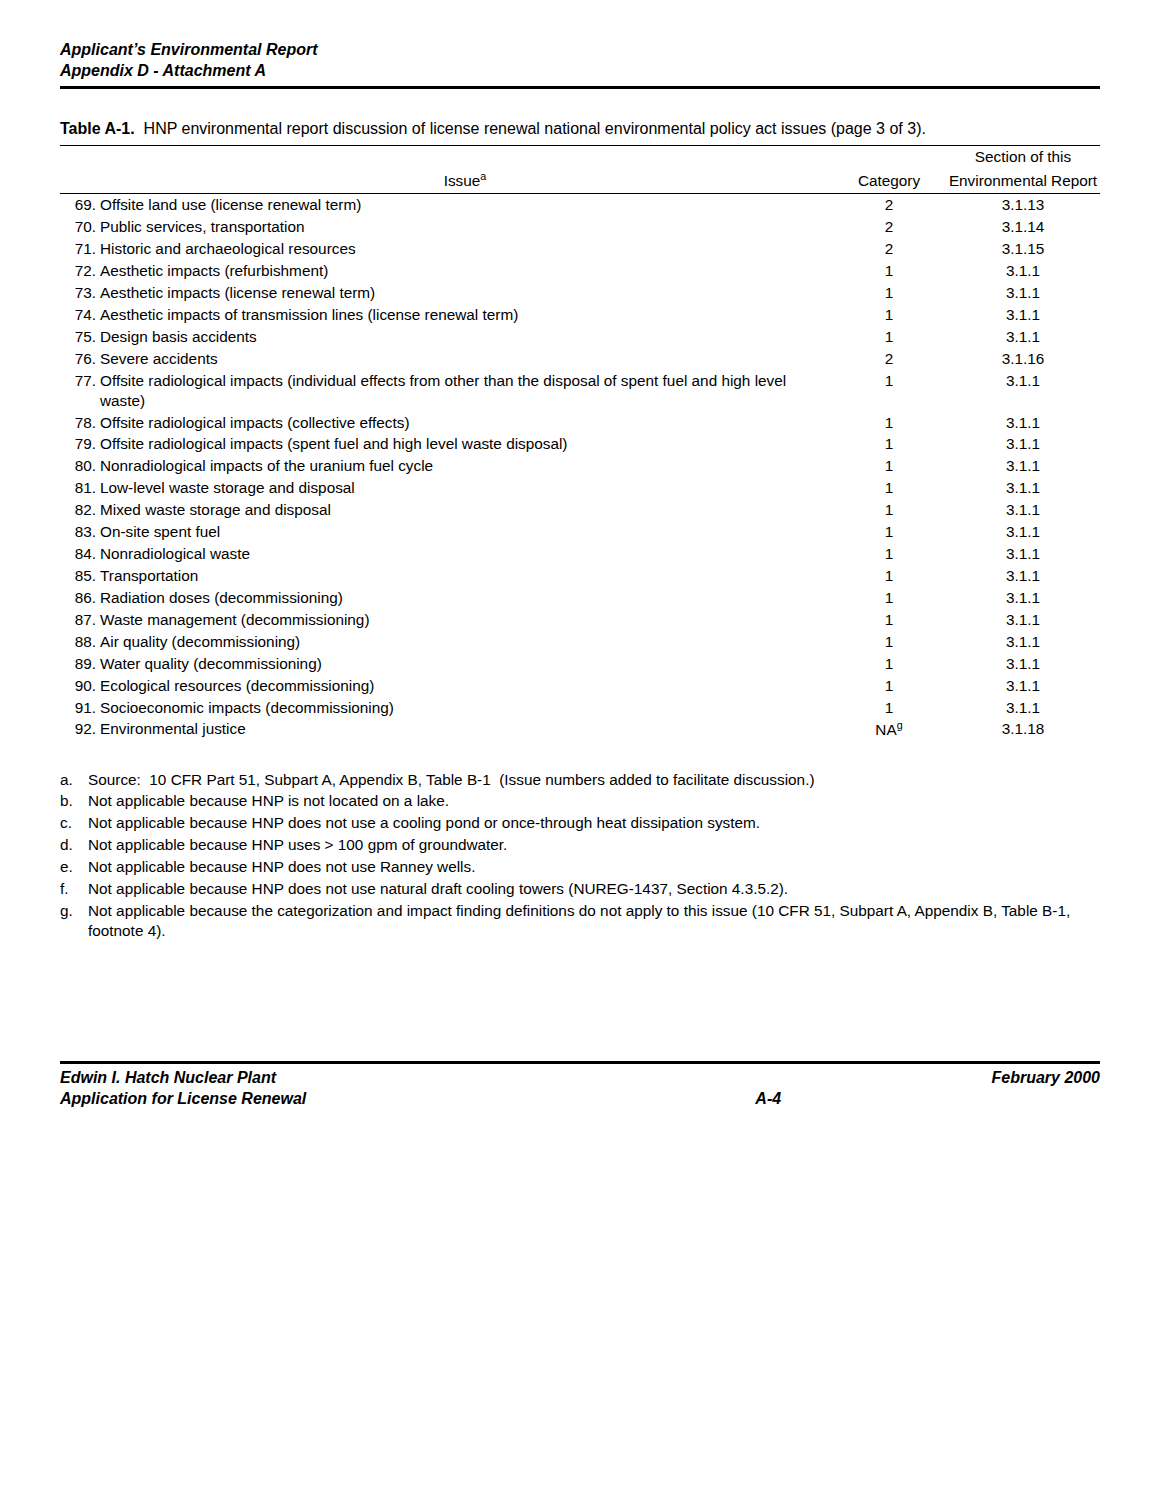Applicant’s Environmental Report
Appendix D - Attachment A
Table A-1. HNP environmental report discussion of license renewal national environmental policy act issues (page 3 of 3).
| | | | Section of this |
| --- | --- | --- | --- |
| | Issue a | Category | Environmental Report |
| 69. | Offsite land use (license renewal term) | 2 | 3.1.13 |
| 70. | Public services, transportation | 2 | 3.1.14 |
| 71. | Historic and archaeological resources | 2 | 3.1.15 |
| 72. | Aesthetic impacts (refurbishment) | 1 | 3.1.1 |
| 73. | Aesthetic impacts (license renewal term) | 1 | 3.1.1 |
| 74. | Aesthetic impacts of transmission lines (license renewal term) | 1 | 3.1.1 |
| 75. | Design basis accidents | 1 | 3.1.1 |
| 76. | Severe accidents | 2 | 3.1.16 |
| 77. | Offsite radiological impacts (individual effects from other than the disposal of spent fuel and high level waste) | 1 | 3.1.1 |
| 78. | Offsite radiological impacts (collective effects) | 1 | 3.1.1 |
| 79. | Offsite radiological impacts (spent fuel and high level waste disposal) | 1 | 3.1.1 |
| 80. | Nonradiological impacts of the uranium fuel cycle | 1 | 3.1.1 |
| 81. | Low-level waste storage and disposal | 1 | 3.1.1 |
| 82. | Mixed waste storage and disposal | 1 | 3.1.1 |
| 83. | On-site spent fuel | 1 | 3.1.1 |
| 84. | Nonradiological waste | 1 | 3.1.1 |
| 85. | Transportation | 1 | 3.1.1 |
| 86. | Radiation doses (decommissioning) | 1 | 3.1.1 |
| 87. | Waste management (decommissioning) | 1 | 3.1.1 |
| 88. | Air quality (decommissioning) | 1 | 3.1.1 |
| 89. | Water quality (decommissioning) | 1 | 3.1.1 |
| 90. | Ecological resources (decommissioning) | 1 | 3.1.1 |
| 91. | Socioeconomic impacts (decommissioning) | 1 | 3.1.1 |
| 92. | Environmental justice | NA g | 3.1.18 |
a. Source: 10 CFR Part 51, Subpart A, Appendix B, Table B-1 (Issue numbers added to facilitate discussion.)
b. Not applicable because HNP is not located on a lake.
c. Not applicable because HNP does not use a cooling pond or once-through heat dissipation system.
d. Not applicable because HNP uses > 100 gpm of groundwater.
e. Not applicable because HNP does not use Ranney wells.
f. Not applicable because HNP does not use natural draft cooling towers (NUREG-1437, Section 4.3.5.2).
g. Not applicable because the categorization and impact finding definitions do not apply to this issue (10 CFR 51, Subpart A, Appendix B, Table B-1, footnote 4).
| Edwin I. Hatch Nuclear Plant | | February 2000 |
| Application for License Renewal | A-4 | |